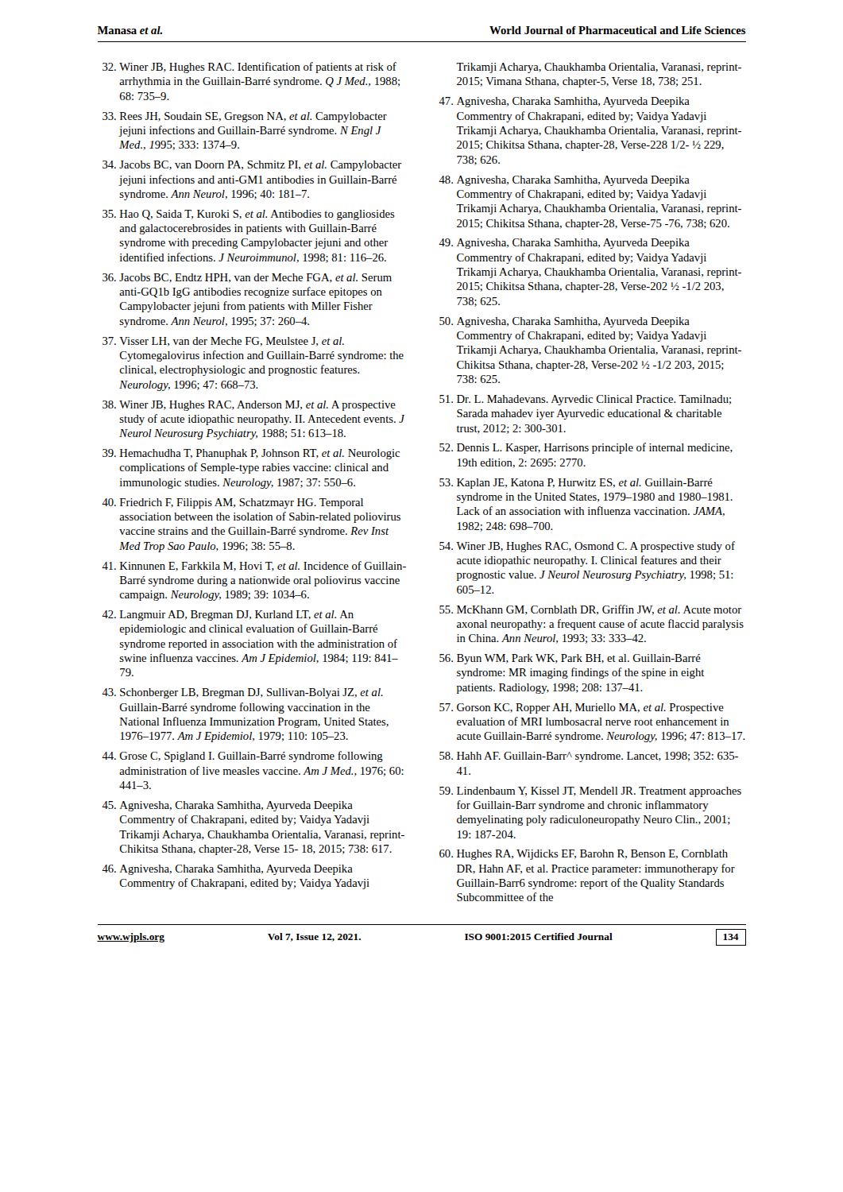Manasa et al.
World Journal of Pharmaceutical and Life Sciences
Winer JB, Hughes RAC. Identification of patients at risk of arrhythmia in the Guillain-Barré syndrome. Q J Med., 1988; 68: 735–9.
Rees JH, Soudain SE, Gregson NA, et al. Campylobacter jejuni infections and Guillain-Barré syndrome. N Engl J Med., 1995; 333: 1374–9.
Jacobs BC, van Doorn PA, Schmitz PI, et al. Campylobacter jejuni infections and anti-GM1 antibodies in Guillain-Barré syndrome. Ann Neurol, 1996; 40: 181–7.
Hao Q, Saida T, Kuroki S, et al. Antibodies to gangliosides and galactocerebrosides in patients with Guillain-Barré syndrome with preceding Campylobacter jejuni and other identified infections. J Neuroimmunol, 1998; 81: 116–26.
Jacobs BC, Endtz HPH, van der Meche FGA, et al. Serum anti-GQ1b IgG antibodies recognize surface epitopes on Campylobacter jejuni from patients with Miller Fisher syndrome. Ann Neurol, 1995; 37: 260–4.
Visser LH, van der Meche FG, Meulstee J, et al. Cytomegalovirus infection and Guillain-Barré syndrome: the clinical, electrophysiologic and prognostic features. Neurology, 1996; 47: 668–73.
Winer JB, Hughes RAC, Anderson MJ, et al. A prospective study of acute idiopathic neuropathy. II. Antecedent events. J Neurol Neurosurg Psychiatry, 1988; 51: 613–18.
Hemachudha T, Phanuphak P, Johnson RT, et al. Neurologic complications of Semple-type rabies vaccine: clinical and immunologic studies. Neurology, 1987; 37: 550–6.
Friedrich F, Filippis AM, Schatzmayr HG. Temporal association between the isolation of Sabin-related poliovirus vaccine strains and the Guillain-Barré syndrome. Rev Inst Med Trop Sao Paulo, 1996; 38: 55–8.
Kinnunen E, Farkkila M, Hovi T, et al. Incidence of Guillain-Barré syndrome during a nationwide oral poliovirus vaccine campaign. Neurology, 1989; 39: 1034–6.
Langmuir AD, Bregman DJ, Kurland LT, et al. An epidemiologic and clinical evaluation of Guillain-Barré syndrome reported in association with the administration of swine influenza vaccines. Am J Epidemiol, 1984; 119: 841–79.
Schonberger LB, Bregman DJ, Sullivan-Bolyai JZ, et al. Guillain-Barré syndrome following vaccination in the National Influenza Immunization Program, United States, 1976–1977. Am J Epidemiol, 1979; 110: 105–23.
Grose C, Spigland I. Guillain-Barré syndrome following administration of live measles vaccine. Am J Med., 1976; 60: 441–3.
Agnivesha, Charaka Samhitha, Ayurveda Deepika Commentry of Chakrapani, edited by; Vaidya Yadavji Trikamji Acharya, Chaukhamba Orientalia, Varanasi, reprint- Chikitsa Sthana, chapter-28, Verse 15- 18, 2015; 738: 617.
Agnivesha, Charaka Samhitha, Ayurveda Deepika Commentry of Chakrapani, edited by; Vaidya Yadavji Trikamji Acharya, Chaukhamba Orientalia, Varanasi, reprint-2015; Vimana Sthana, chapter-5, Verse 18, 738; 251.
Agnivesha, Charaka Samhitha, Ayurveda Deepika Commentry of Chakrapani, edited by; Vaidya Yadavji Trikamji Acharya, Chaukhamba Orientalia, Varanasi, reprint-2015; Chikitsa Sthana, chapter-28, Verse-228 1/2- ½ 229, 738; 626.
Agnivesha, Charaka Samhitha, Ayurveda Deepika Commentry of Chakrapani, edited by; Vaidya Yadavji Trikamji Acharya, Chaukhamba Orientalia, Varanasi, reprint-2015; Chikitsa Sthana, chapter-28, Verse-75 -76, 738; 620.
Agnivesha, Charaka Samhitha, Ayurveda Deepika Commentry of Chakrapani, edited by; Vaidya Yadavji Trikamji Acharya, Chaukhamba Orientalia, Varanasi, reprint-2015; Chikitsa Sthana, chapter-28, Verse-202 ½ -1/2 203, 738; 625.
Agnivesha, Charaka Samhitha, Ayurveda Deepika Commentry of Chakrapani, edited by; Vaidya Yadavji Trikamji Acharya, Chaukhamba Orientalia, Varanasi, reprint- Chikitsa Sthana, chapter-28, Verse-202 ½ -1/2 203, 2015; 738: 625.
Dr. L. Mahadevans. Ayrvedic Clinical Practice. Tamilnadu; Sarada mahadev iyer Ayurvedic educational & charitable trust, 2012; 2: 300-301.
Dennis L. Kasper, Harrisons principle of internal medicine, 19th edition, 2: 2695: 2770.
Kaplan JE, Katona P, Hurwitz ES, et al. Guillain-Barré syndrome in the United States, 1979–1980 and 1980–1981. Lack of an association with influenza vaccination. JAMA, 1982; 248: 698–700.
Winer JB, Hughes RAC, Osmond C. A prospective study of acute idiopathic neuropathy. I. Clinical features and their prognostic value. J Neurol Neurosurg Psychiatry, 1998; 51: 605–12.
McKhann GM, Cornblath DR, Griffin JW, et al. Acute motor axonal neuropathy: a frequent cause of acute flaccid paralysis in China. Ann Neurol, 1993; 33: 333–42.
Byun WM, Park WK, Park BH, et al. Guillain-Barré syndrome: MR imaging findings of the spine in eight patients. Radiology, 1998; 208: 137–41.
Gorson KC, Ropper AH, Muriello MA, et al. Prospective evaluation of MRI lumbosacral nerve root enhancement in acute Guillain-Barré syndrome. Neurology, 1996; 47: 813–17.
Hahh AF. Guillain-Barr^ syndrome. Lancet, 1998; 352: 635-41.
Lindenbaum Y, Kissel JT, Mendell JR. Treatment approaches for Guillain-Barr syndrome and chronic inflammatory demyelinating poly radiculoneuropathy Neuro Clin., 2001; 19: 187-204.
Hughes RA, Wijdicks EF, Barohn R, Benson E, Cornblath DR, Hahn AF, et al. Practice parameter: immunotherapy for Guillain-Barr6 syndrome: report of the Quality Standards Subcommittee of the
www.wjpls.org Vol 7, Issue 12, 2021. ISO 9001:2015 Certified Journal 134